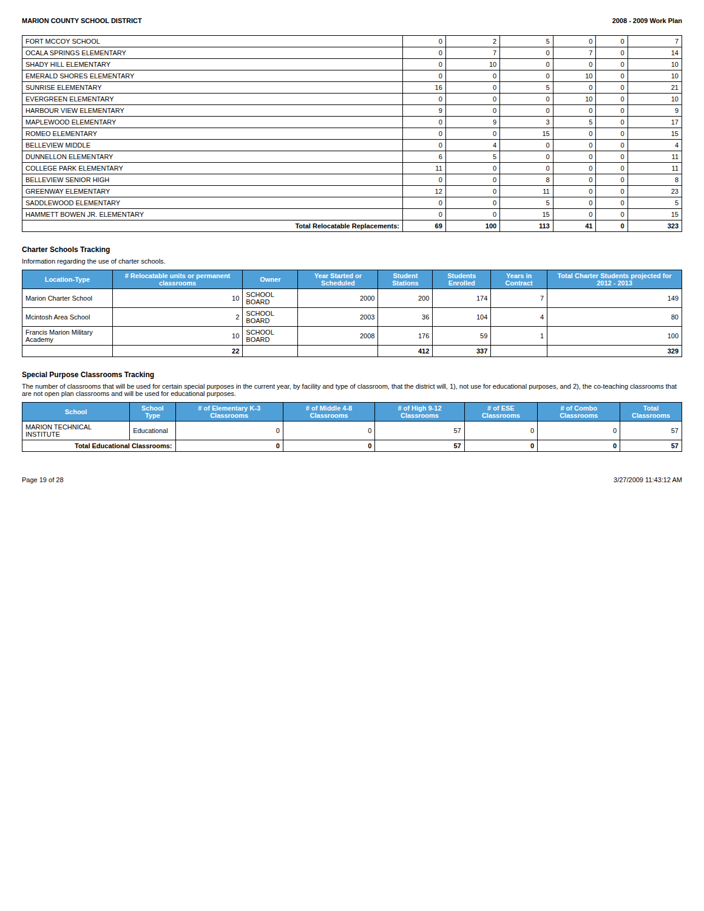MARION COUNTY SCHOOL DISTRICT 2008 - 2009 Work Plan
| FORT MCCOY SCHOOL | 0 | 2 | 5 | 0 | 0 | 7 |
| OCALA SPRINGS ELEMENTARY | 0 | 7 | 0 | 7 | 0 | 14 |
| SHADY HILL ELEMENTARY | 0 | 10 | 0 | 0 | 0 | 10 |
| EMERALD SHORES ELEMENTARY | 0 | 0 | 0 | 10 | 0 | 10 |
| SUNRISE ELEMENTARY | 16 | 0 | 5 | 0 | 0 | 21 |
| EVERGREEN ELEMENTARY | 0 | 0 | 0 | 10 | 0 | 10 |
| HARBOUR VIEW ELEMENTARY | 9 | 0 | 0 | 0 | 0 | 9 |
| MAPLEWOOD ELEMENTARY | 0 | 9 | 3 | 5 | 0 | 17 |
| ROMEO ELEMENTARY | 0 | 0 | 15 | 0 | 0 | 15 |
| BELLEVIEW MIDDLE | 0 | 4 | 0 | 0 | 0 | 4 |
| DUNNELLON ELEMENTARY | 6 | 5 | 0 | 0 | 0 | 11 |
| COLLEGE PARK ELEMENTARY | 11 | 0 | 0 | 0 | 0 | 11 |
| BELLEVIEW SENIOR HIGH | 0 | 0 | 8 | 0 | 0 | 8 |
| GREENWAY ELEMENTARY | 12 | 0 | 11 | 0 | 0 | 23 |
| SADDLEWOOD ELEMENTARY | 0 | 0 | 5 | 0 | 0 | 5 |
| HAMMETT BOWEN JR. ELEMENTARY | 0 | 0 | 15 | 0 | 0 | 15 |
| Total Relocatable Replacements: | 69 | 100 | 113 | 41 | 0 | 323 |
Charter Schools Tracking
Information regarding the use of charter schools.
| Location-Type | # Relocatable units or permanent classrooms | Owner | Year Started or Scheduled | Student Stations | Students Enrolled | Years in Contract | Total Charter Students projected for 2012 - 2013 |
| --- | --- | --- | --- | --- | --- | --- | --- |
| Marion Charter School | 10 | SCHOOL BOARD | 2000 | 200 | 174 | 7 | 149 |
| Mcintosh Area School | 2 | SCHOOL BOARD | 2003 | 36 | 104 | 4 | 80 |
| Francis Marion Military Academy | 10 | SCHOOL BOARD | 2008 | 176 | 59 | 1 | 100 |
| | 22 | | | 412 | 337 | | 329 |
Special Purpose Classrooms Tracking
The number of classrooms that will be used for certain special purposes in the current year, by facility and type of classroom, that the district will, 1), not use for educational purposes, and 2), the co-teaching classrooms that are not open plan classrooms and will be used for educational purposes.
| School | School Type | # of Elementary K-3 Classrooms | # of Middle 4-8 Classrooms | # of High 9-12 Classrooms | # of ESE Classrooms | # of Combo Classrooms | Total Classrooms |
| --- | --- | --- | --- | --- | --- | --- | --- |
| MARION TECHNICAL INSTITUTE | Educational | 0 | 0 | 57 | 0 | 0 | 57 |
| Total Educational Classrooms: | 0 | 0 | 57 | 0 | 0 | 57 |
Page 19 of 28 3/27/2009 11:43:12 AM